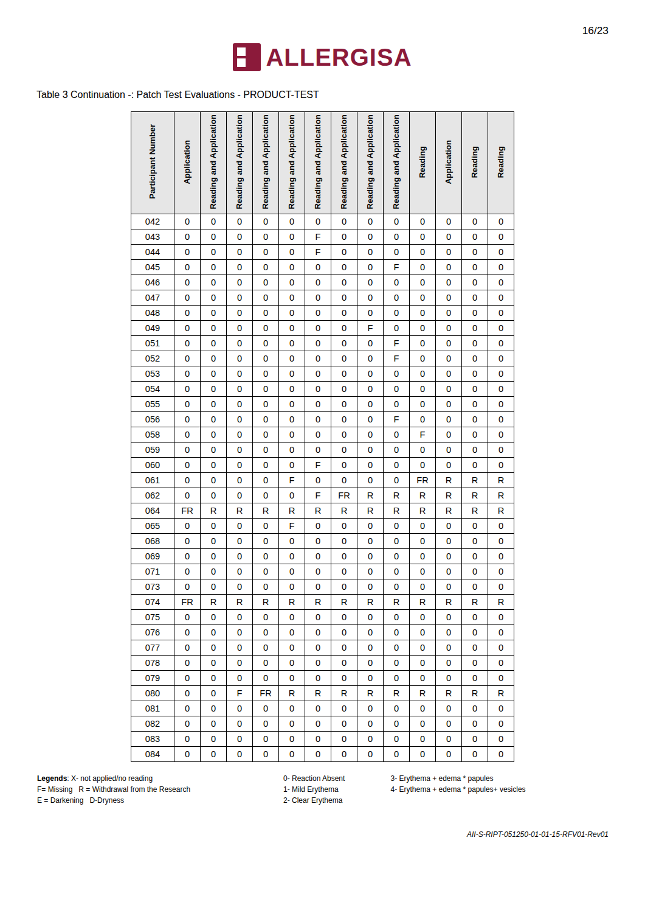16/23
ALLERGISA
Table 3 Continuation -: Patch Test Evaluations - PRODUCT-TEST
| Participant Number | Application | Reading and Application | Reading and Application | Reading and Application | Reading and Application | Reading and Application | Reading and Application | Reading and Application | Reading and Application | Reading | Application | Reading | Reading |
| --- | --- | --- | --- | --- | --- | --- | --- | --- | --- | --- | --- | --- | --- |
| 042 | 0 | 0 | 0 | 0 | 0 | 0 | 0 | 0 | 0 | 0 | 0 | 0 | 0 |
| 043 | 0 | 0 | 0 | 0 | 0 | F | 0 | 0 | 0 | 0 | 0 | 0 | 0 |
| 044 | 0 | 0 | 0 | 0 | 0 | F | 0 | 0 | 0 | 0 | 0 | 0 | 0 |
| 045 | 0 | 0 | 0 | 0 | 0 | 0 | 0 | 0 | F | 0 | 0 | 0 | 0 |
| 046 | 0 | 0 | 0 | 0 | 0 | 0 | 0 | 0 | 0 | 0 | 0 | 0 | 0 |
| 047 | 0 | 0 | 0 | 0 | 0 | 0 | 0 | 0 | 0 | 0 | 0 | 0 | 0 |
| 048 | 0 | 0 | 0 | 0 | 0 | 0 | 0 | 0 | 0 | 0 | 0 | 0 | 0 |
| 049 | 0 | 0 | 0 | 0 | 0 | 0 | 0 | F | 0 | 0 | 0 | 0 | 0 |
| 051 | 0 | 0 | 0 | 0 | 0 | 0 | 0 | 0 | F | 0 | 0 | 0 | 0 |
| 052 | 0 | 0 | 0 | 0 | 0 | 0 | 0 | 0 | F | 0 | 0 | 0 | 0 |
| 053 | 0 | 0 | 0 | 0 | 0 | 0 | 0 | 0 | 0 | 0 | 0 | 0 | 0 |
| 054 | 0 | 0 | 0 | 0 | 0 | 0 | 0 | 0 | 0 | 0 | 0 | 0 | 0 |
| 055 | 0 | 0 | 0 | 0 | 0 | 0 | 0 | 0 | 0 | 0 | 0 | 0 | 0 |
| 056 | 0 | 0 | 0 | 0 | 0 | 0 | 0 | 0 | F | 0 | 0 | 0 | 0 |
| 058 | 0 | 0 | 0 | 0 | 0 | 0 | 0 | 0 | 0 | F | 0 | 0 | 0 |
| 059 | 0 | 0 | 0 | 0 | 0 | 0 | 0 | 0 | 0 | 0 | 0 | 0 | 0 |
| 060 | 0 | 0 | 0 | 0 | 0 | F | 0 | 0 | 0 | 0 | 0 | 0 | 0 |
| 061 | 0 | 0 | 0 | 0 | F | 0 | 0 | 0 | 0 | FR | R | R | R |
| 062 | 0 | 0 | 0 | 0 | 0 | F | FR | R | R | R | R | R | R |
| 064 | FR | R | R | R | R | R | R | R | R | R | R | R | R |
| 065 | 0 | 0 | 0 | 0 | F | 0 | 0 | 0 | 0 | 0 | 0 | 0 | 0 |
| 068 | 0 | 0 | 0 | 0 | 0 | 0 | 0 | 0 | 0 | 0 | 0 | 0 | 0 |
| 069 | 0 | 0 | 0 | 0 | 0 | 0 | 0 | 0 | 0 | 0 | 0 | 0 | 0 |
| 071 | 0 | 0 | 0 | 0 | 0 | 0 | 0 | 0 | 0 | 0 | 0 | 0 | 0 |
| 073 | 0 | 0 | 0 | 0 | 0 | 0 | 0 | 0 | 0 | 0 | 0 | 0 | 0 |
| 074 | FR | R | R | R | R | R | R | R | R | R | R | R | R |
| 075 | 0 | 0 | 0 | 0 | 0 | 0 | 0 | 0 | 0 | 0 | 0 | 0 | 0 |
| 076 | 0 | 0 | 0 | 0 | 0 | 0 | 0 | 0 | 0 | 0 | 0 | 0 | 0 |
| 077 | 0 | 0 | 0 | 0 | 0 | 0 | 0 | 0 | 0 | 0 | 0 | 0 | 0 |
| 078 | 0 | 0 | 0 | 0 | 0 | 0 | 0 | 0 | 0 | 0 | 0 | 0 | 0 |
| 079 | 0 | 0 | 0 | 0 | 0 | 0 | 0 | 0 | 0 | 0 | 0 | 0 | 0 |
| 080 | 0 | 0 | F | FR | R | R | R | R | R | R | R | R | R |
| 081 | 0 | 0 | 0 | 0 | 0 | 0 | 0 | 0 | 0 | 0 | 0 | 0 | 0 |
| 082 | 0 | 0 | 0 | 0 | 0 | 0 | 0 | 0 | 0 | 0 | 0 | 0 | 0 |
| 083 | 0 | 0 | 0 | 0 | 0 | 0 | 0 | 0 | 0 | 0 | 0 | 0 | 0 |
| 084 | 0 | 0 | 0 | 0 | 0 | 0 | 0 | 0 | 0 | 0 | 0 | 0 | 0 |
| Legends : X- not applied/no reading | 0- Reaction Absent | 3- Erythema + edema * papules |
| F= Missing R = Withdrawal from the Research | 1- Mild Erythema | 4- Erythema + edema * papules+ vesicles |
| E = Darkening D-Dryness | 2- Clear Erythema | |
AII-S-RIPT-051250-01-01-15-RFV01-Rev01